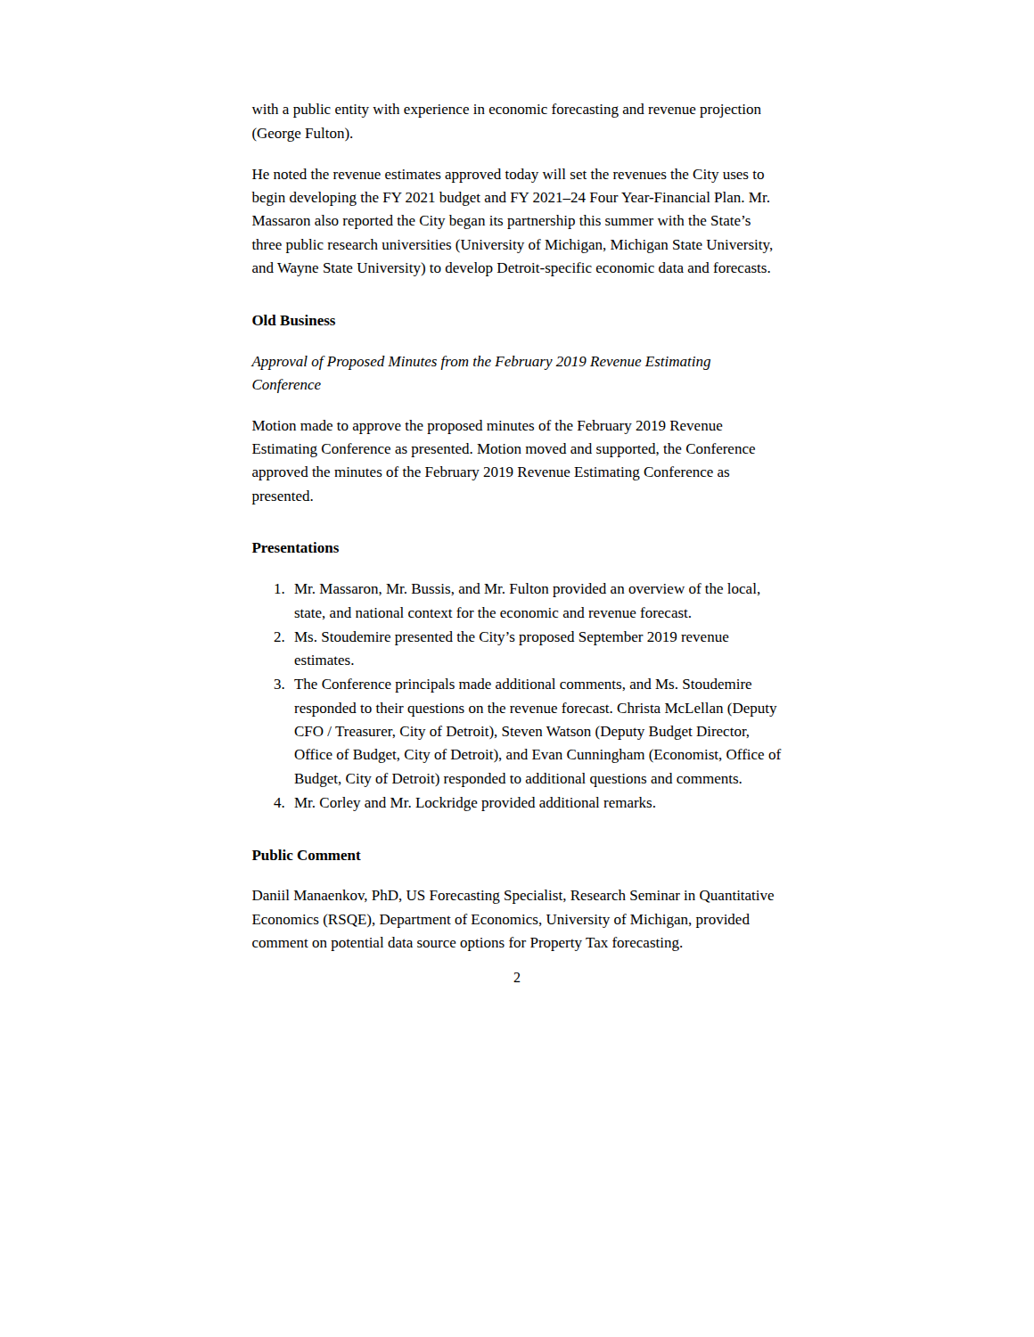with a public entity with experience in economic forecasting and revenue projection (George Fulton).
He noted the revenue estimates approved today will set the revenues the City uses to begin developing the FY 2021 budget and FY 2021–24 Four Year-Financial Plan. Mr. Massaron also reported the City began its partnership this summer with the State’s three public research universities (University of Michigan, Michigan State University, and Wayne State University) to develop Detroit-specific economic data and forecasts.
Old Business
Approval of Proposed Minutes from the February 2019 Revenue Estimating Conference
Motion made to approve the proposed minutes of the February 2019 Revenue Estimating Conference as presented. Motion moved and supported, the Conference approved the minutes of the February 2019 Revenue Estimating Conference as presented.
Presentations
Mr. Massaron, Mr. Bussis, and Mr. Fulton provided an overview of the local, state, and national context for the economic and revenue forecast.
Ms. Stoudemire presented the City’s proposed September 2019 revenue estimates.
The Conference principals made additional comments, and Ms. Stoudemire responded to their questions on the revenue forecast. Christa McLellan (Deputy CFO / Treasurer, City of Detroit), Steven Watson (Deputy Budget Director, Office of Budget, City of Detroit), and Evan Cunningham (Economist, Office of Budget, City of Detroit) responded to additional questions and comments.
Mr. Corley and Mr. Lockridge provided additional remarks.
Public Comment
Daniil Manaenkov, PhD, US Forecasting Specialist, Research Seminar in Quantitative Economics (RSQE), Department of Economics, University of Michigan, provided comment on potential data source options for Property Tax forecasting.
2